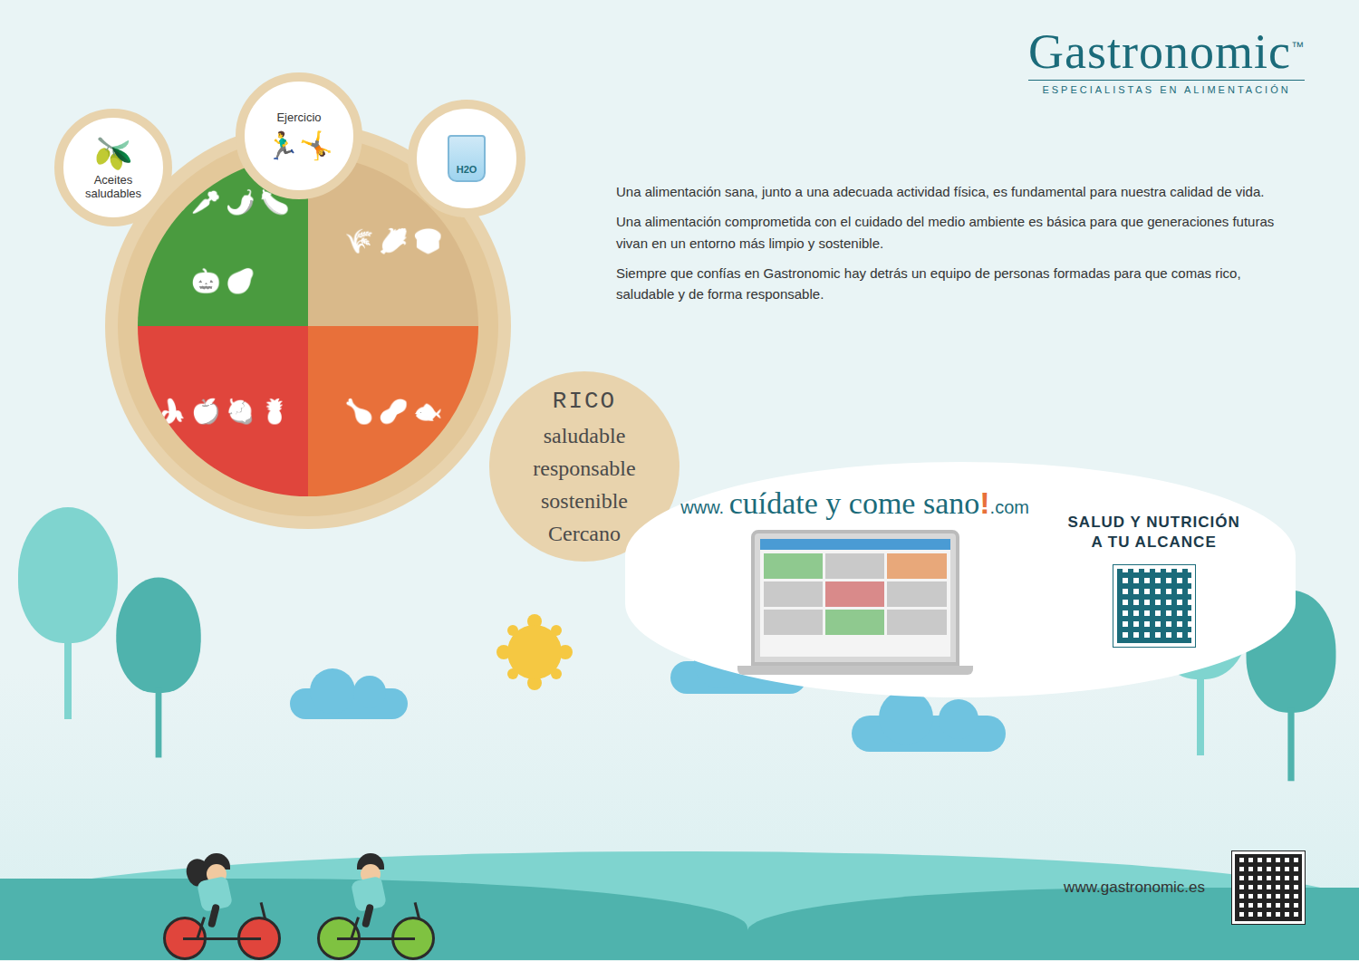Gastronomic™
Especialistas en Alimentación
🫒 Aceites
saludables
Ejercicio 🏃‍♂️🤸
H2O
🥦 🥕 🌶️ 🍆 🎃 🥑
🌾 🌽 🍞
🍌 🍎 🍓 🍍
🍗 🥜 🐟
RICO saludable responsable sostenible Cercano
Una alimentación sana, junto a una adecuada actividad física, es fundamental para nuestra calidad de vida.
Una alimentación comprometida con el cuidado del medio ambiente es básica para que generaciones futuras vivan en un entorno más limpio y sostenible.
Siempre que confías en Gastronomic hay detrás un equipo de personas formadas para que comas rico, saludable y de forma responsable.
www. cuídate y come sano!.com
SALUD Y NUTRICIÓN
A TU ALCANCE
www.gastronomic.es